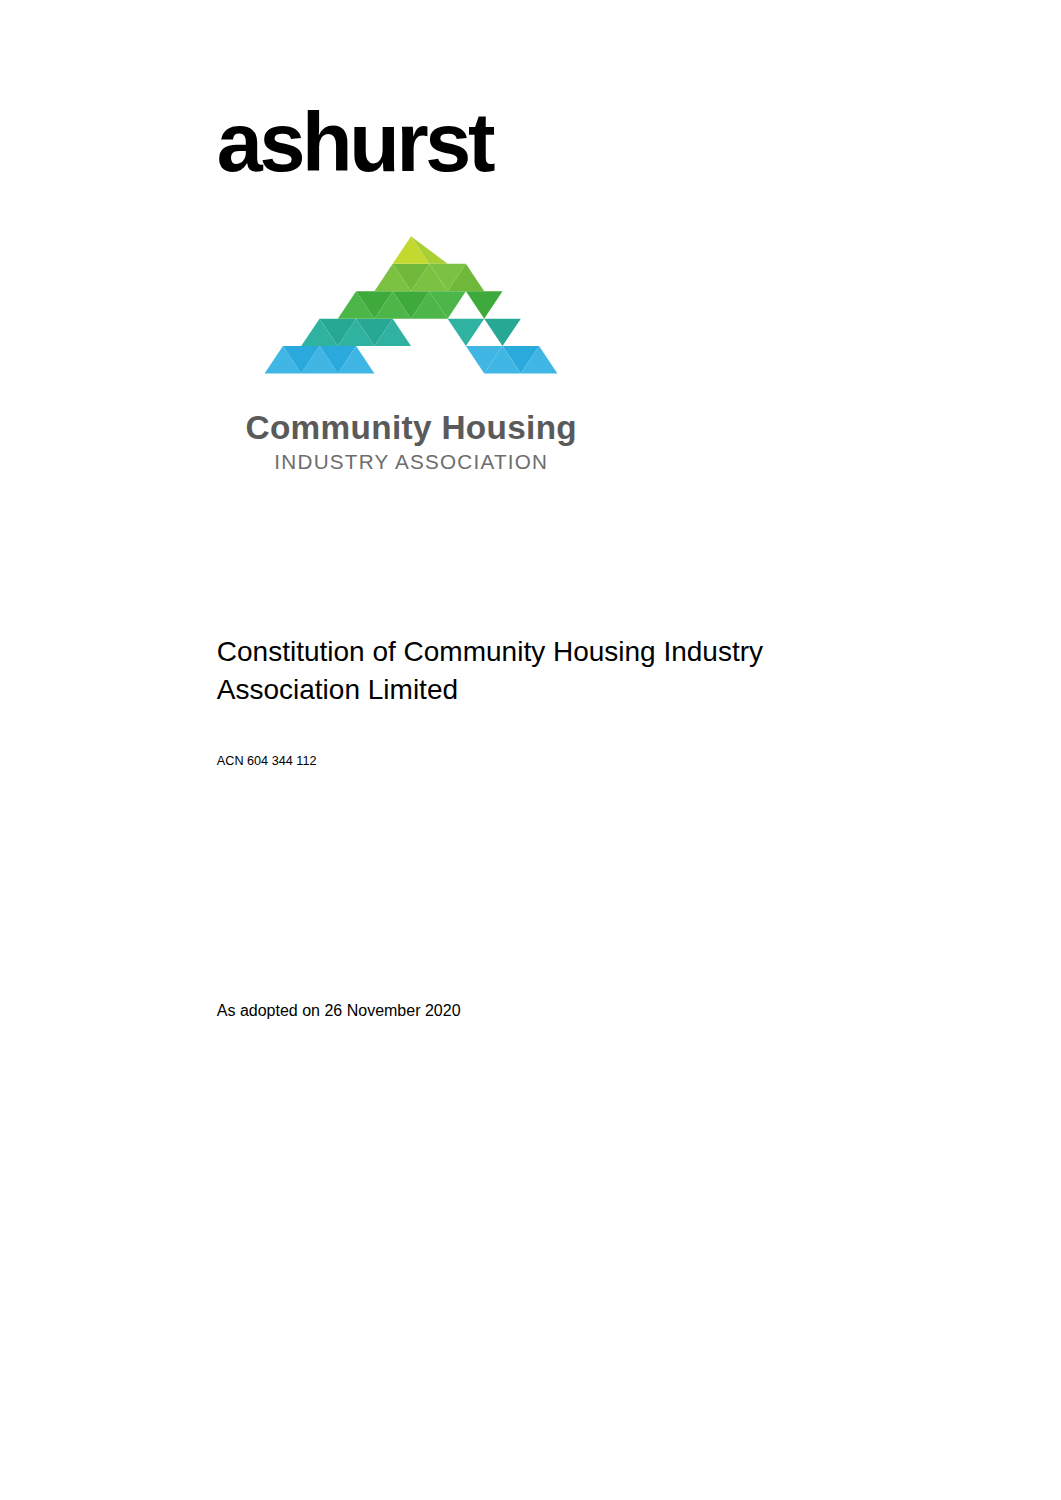ashurst
Community Housing
INDUSTRY ASSOCIATION
Constitution of Community Housing Industry Association Limited
ACN 604 344 112
As adopted on 26 November 2020